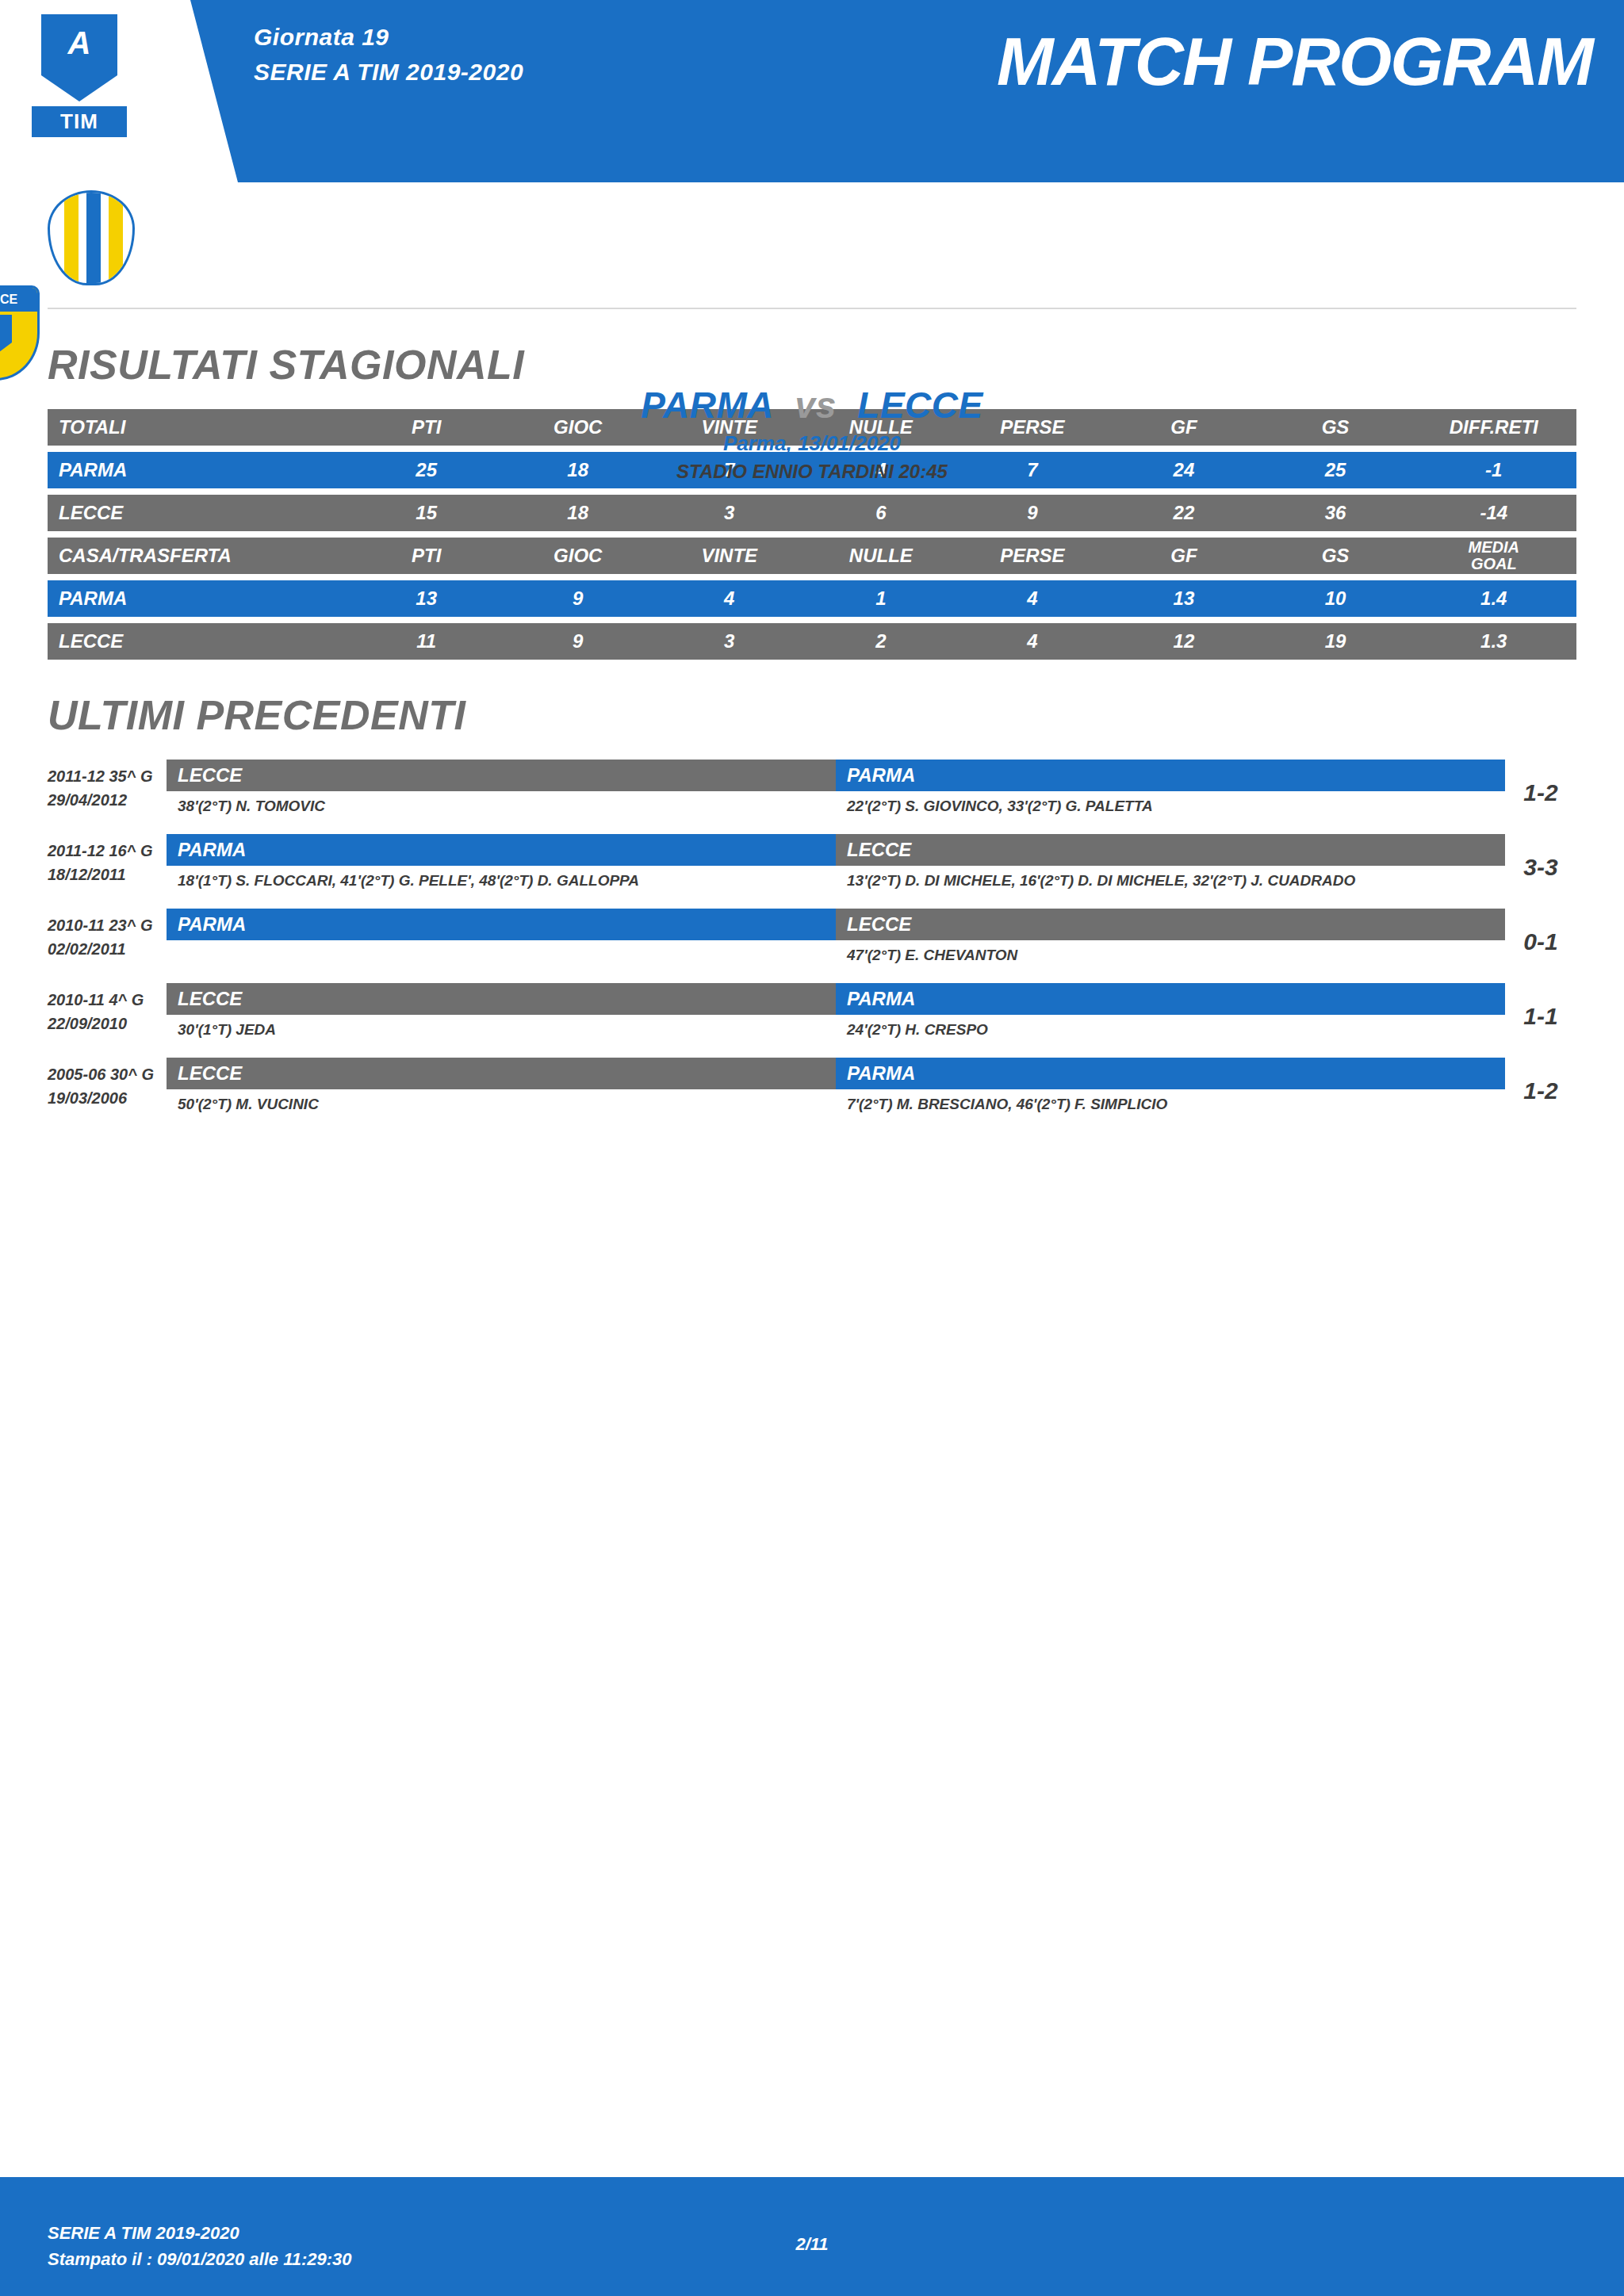A
TIM
Giornata 19
SERIE A TIM 2019-2020
MATCH PROGRAM
LECCE
PARMA vs LECCE
Parma, 13/01/2020
STADIO ENNIO TARDINI 20:45
RISULTATI STAGIONALI
| TOTALI | PTI | GIOC | VINTE | NULLE | PERSE | GF | GS | DIFF.RETI |
| --- | --- | --- | --- | --- | --- | --- | --- | --- |
| PARMA | 25 | 18 | 7 | 4 | 7 | 24 | 25 | -1 |
| LECCE | 15 | 18 | 3 | 6 | 9 | 22 | 36 | -14 |
| CASA/TRASFERTA | PTI | GIOC | VINTE | NULLE | PERSE | GF | GS | MEDIA GOAL |
| PARMA | 13 | 9 | 4 | 1 | 4 | 13 | 10 | 1.4 |
| LECCE | 11 | 9 | 3 | 2 | 4 | 12 | 19 | 1.3 |
ULTIMI PRECEDENTI
| 2011-12 35^ G 29/04/2012 | LECCE 38'(2°T) N. TOMOVIC | PARMA 22'(2°T) S. GIOVINCO, 33'(2°T) G. PALETTA | 1-2 |
| 2011-12 16^ G 18/12/2011 | PARMA 18'(1°T) S. FLOCCARI, 41'(2°T) G. PELLE', 48'(2°T) D. GALLOPPA | LECCE 13'(2°T) D. DI MICHELE, 16'(2°T) D. DI MICHELE, 32'(2°T) J. CUADRADO | 3-3 |
| 2010-11 23^ G 02/02/2011 | PARMA | LECCE 47'(2°T) E. CHEVANTON | 0-1 |
| 2010-11 4^ G 22/09/2010 | LECCE 30'(1°T) JEDA | PARMA 24'(2°T) H. CRESPO | 1-1 |
| 2005-06 30^ G 19/03/2006 | LECCE 50'(2°T) M. VUCINIC | PARMA 7'(2°T) M. BRESCIANO, 46'(2°T) F. SIMPLICIO | 1-2 |
SERIE A TIM 2019-2020
Stampato il : 09/01/2020 alle 11:29:30
2/11